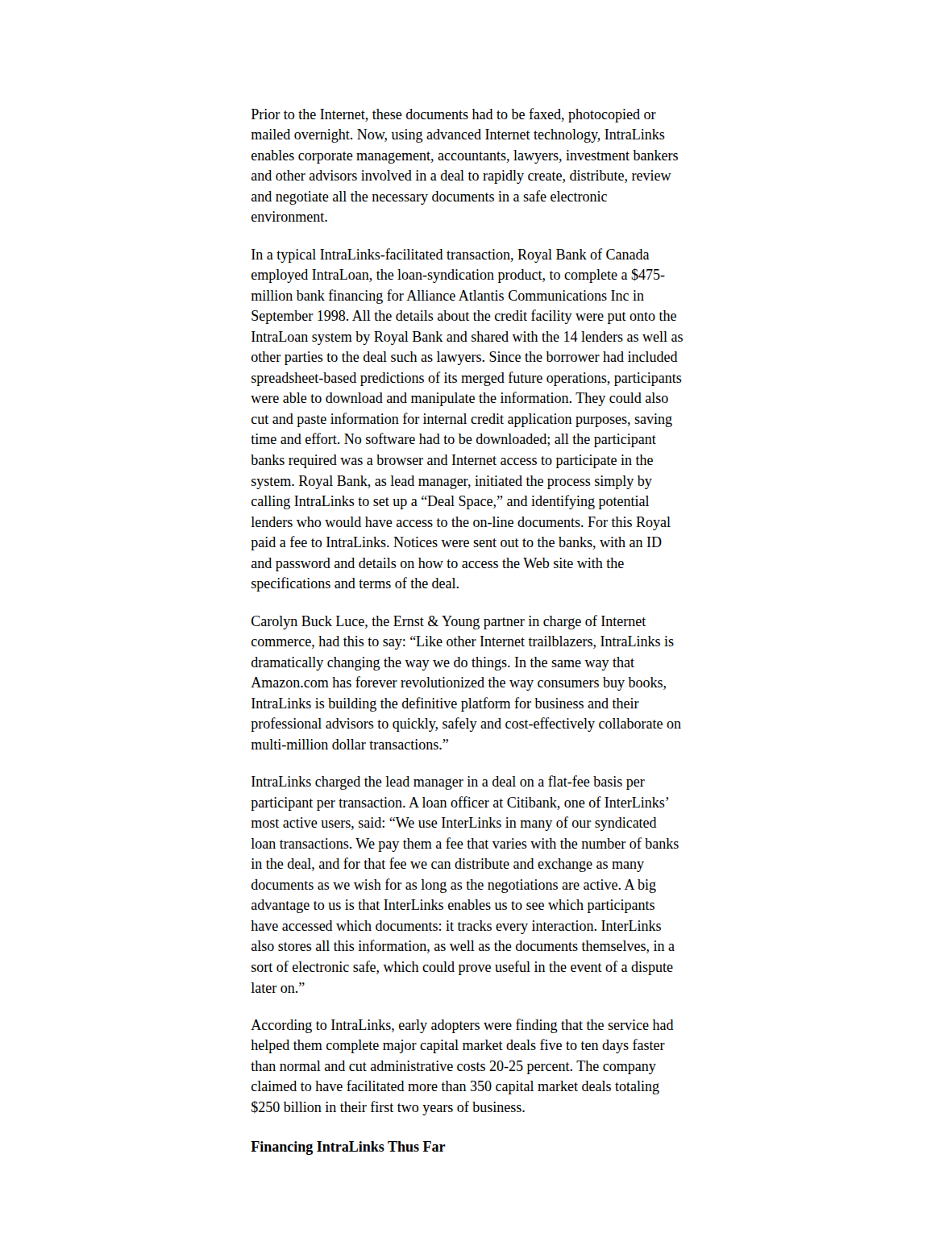Prior to the Internet, these documents had to be faxed, photocopied or mailed overnight. Now, using advanced Internet technology, IntraLinks enables corporate management, accountants, lawyers, investment bankers and other advisors involved in a deal to rapidly create, distribute, review and negotiate all the necessary documents in a safe electronic environment.
In a typical IntraLinks-facilitated transaction, Royal Bank of Canada employed IntraLoan, the loan-syndication product, to complete a $475-million bank financing for Alliance Atlantis Communications Inc in September 1998. All the details about the credit facility were put onto the IntraLoan system by Royal Bank and shared with the 14 lenders as well as other parties to the deal such as lawyers. Since the borrower had included spreadsheet-based predictions of its merged future operations, participants were able to download and manipulate the information. They could also cut and paste information for internal credit application purposes, saving time and effort. No software had to be downloaded; all the participant banks required was a browser and Internet access to participate in the system. Royal Bank, as lead manager, initiated the process simply by calling IntraLinks to set up a “Deal Space,” and identifying potential lenders who would have access to the on-line documents. For this Royal paid a fee to IntraLinks. Notices were sent out to the banks, with an ID and password and details on how to access the Web site with the specifications and terms of the deal.
Carolyn Buck Luce, the Ernst & Young partner in charge of Internet commerce, had this to say: “Like other Internet trailblazers, IntraLinks is dramatically changing the way we do things. In the same way that Amazon.com has forever revolutionized the way consumers buy books, IntraLinks is building the definitive platform for business and their professional advisors to quickly, safely and cost-effectively collaborate on multi-million dollar transactions.”
IntraLinks charged the lead manager in a deal on a flat-fee basis per participant per transaction. A loan officer at Citibank, one of InterLinks’ most active users, said: “We use InterLinks in many of our syndicated loan transactions. We pay them a fee that varies with the number of banks in the deal, and for that fee we can distribute and exchange as many documents as we wish for as long as the negotiations are active. A big advantage to us is that InterLinks enables us to see which participants have accessed which documents: it tracks every interaction. InterLinks also stores all this information, as well as the documents themselves, in a sort of electronic safe, which could prove useful in the event of a dispute later on.”
According to IntraLinks, early adopters were finding that the service had helped them complete major capital market deals five to ten days faster than normal and cut administrative costs 20-25 percent. The company claimed to have facilitated more than 350 capital market deals totaling $250 billion in their first two years of business.
Financing IntraLinks Thus Far